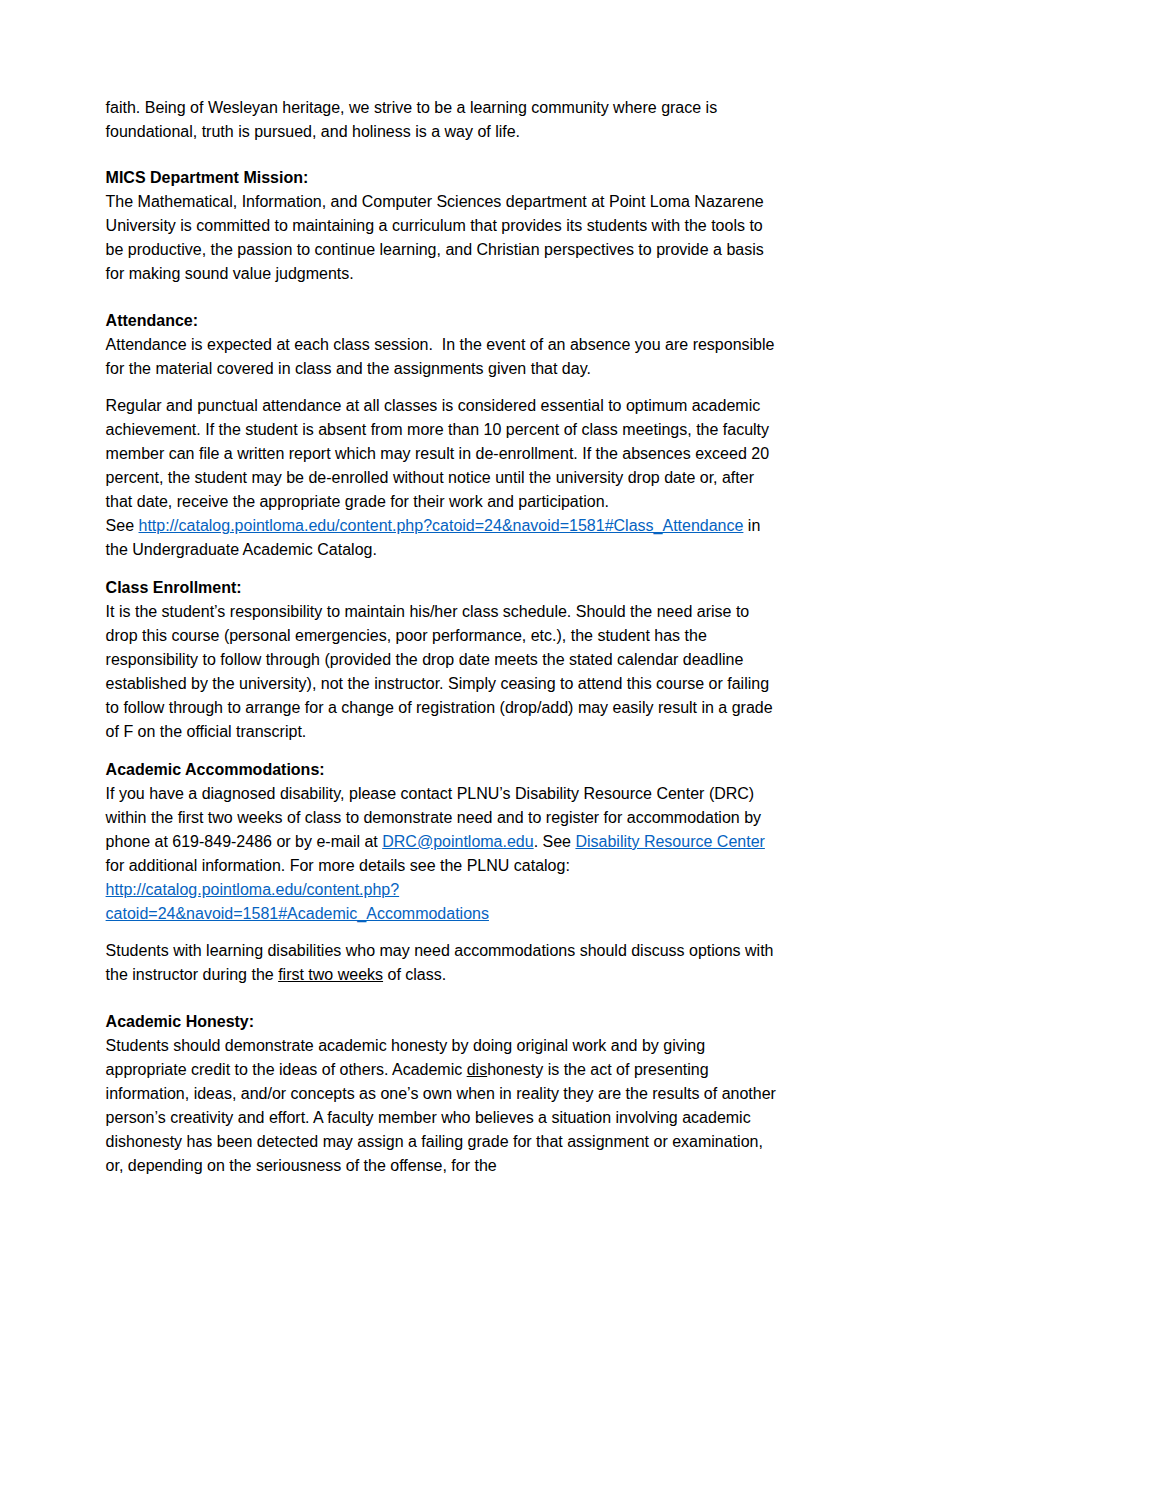faith. Being of Wesleyan heritage, we strive to be a learning community where grace is foundational, truth is pursued, and holiness is a way of life.
MICS Department Mission:
The Mathematical, Information, and Computer Sciences department at Point Loma Nazarene University is committed to maintaining a curriculum that provides its students with the tools to be productive, the passion to continue learning, and Christian perspectives to provide a basis for making sound value judgments.
Attendance:
Attendance is expected at each class session. In the event of an absence you are responsible for the material covered in class and the assignments given that day.
Regular and punctual attendance at all classes is considered essential to optimum academic achievement. If the student is absent from more than 10 percent of class meetings, the faculty member can file a written report which may result in de-enrollment. If the absences exceed 20 percent, the student may be de-enrolled without notice until the university drop date or, after that date, receive the appropriate grade for their work and participation.
See http://catalog.pointloma.edu/content.php?catoid=24&navoid=1581#Class_Attendance in the Undergraduate Academic Catalog.
Class Enrollment:
It is the student’s responsibility to maintain his/her class schedule. Should the need arise to drop this course (personal emergencies, poor performance, etc.), the student has the responsibility to follow through (provided the drop date meets the stated calendar deadline established by the university), not the instructor. Simply ceasing to attend this course or failing to follow through to arrange for a change of registration (drop/add) may easily result in a grade of F on the official transcript.
Academic Accommodations:
If you have a diagnosed disability, please contact PLNU’s Disability Resource Center (DRC) within the first two weeks of class to demonstrate need and to register for accommodation by phone at 619-849-2486 or by e-mail at DRC@pointloma.edu. See Disability Resource Center for additional information. For more details see the PLNU catalog: http://catalog.pointloma.edu/content.php?catoid=24&navoid=1581#Academic_Accommodations
Students with learning disabilities who may need accommodations should discuss options with the instructor during the first two weeks of class.
Academic Honesty:
Students should demonstrate academic honesty by doing original work and by giving appropriate credit to the ideas of others. Academic dishonesty is the act of presenting information, ideas, and/or concepts as one’s own when in reality they are the results of another person’s creativity and effort. A faculty member who believes a situation involving academic dishonesty has been detected may assign a failing grade for that assignment or examination, or, depending on the seriousness of the offense, for the